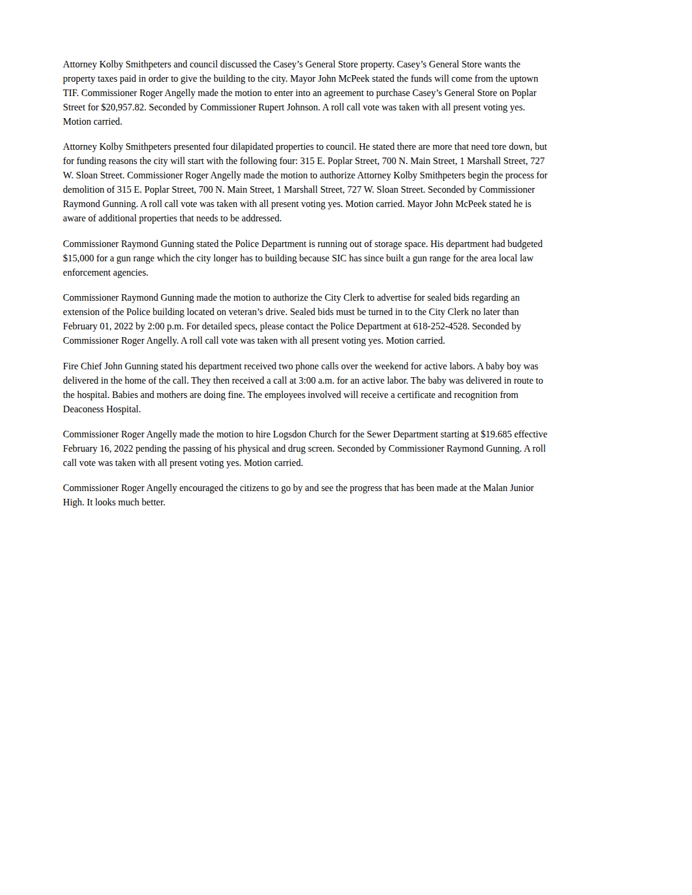Attorney Kolby Smithpeters and council discussed the Casey’s General Store property. Casey’s General Store wants the property taxes paid in order to give the building to the city. Mayor John McPeek stated the funds will come from the uptown TIF. Commissioner Roger Angelly made the motion to enter into an agreement to purchase Casey’s General Store on Poplar Street for $20,957.82. Seconded by Commissioner Rupert Johnson. A roll call vote was taken with all present voting yes. Motion carried.
Attorney Kolby Smithpeters presented four dilapidated properties to council. He stated there are more that need tore down, but for funding reasons the city will start with the following four: 315 E. Poplar Street, 700 N. Main Street, 1 Marshall Street, 727 W. Sloan Street. Commissioner Roger Angelly made the motion to authorize Attorney Kolby Smithpeters begin the process for demolition of 315 E. Poplar Street, 700 N. Main Street, 1 Marshall Street, 727 W. Sloan Street. Seconded by Commissioner Raymond Gunning. A roll call vote was taken with all present voting yes. Motion carried. Mayor John McPeek stated he is aware of additional properties that needs to be addressed.
Commissioner Raymond Gunning stated the Police Department is running out of storage space. His department had budgeted $15,000 for a gun range which the city longer has to building because SIC has since built a gun range for the area local law enforcement agencies.
Commissioner Raymond Gunning made the motion to authorize the City Clerk to advertise for sealed bids regarding an extension of the Police building located on veteran’s drive. Sealed bids must be turned in to the City Clerk no later than February 01, 2022 by 2:00 p.m. For detailed specs, please contact the Police Department at 618-252-4528. Seconded by Commissioner Roger Angelly. A roll call vote was taken with all present voting yes. Motion carried.
Fire Chief John Gunning stated his department received two phone calls over the weekend for active labors. A baby boy was delivered in the home of the call. They then received a call at 3:00 a.m. for an active labor. The baby was delivered in route to the hospital. Babies and mothers are doing fine. The employees involved will receive a certificate and recognition from Deaconess Hospital.
Commissioner Roger Angelly made the motion to hire Logsdon Church for the Sewer Department starting at $19.685 effective February 16, 2022 pending the passing of his physical and drug screen. Seconded by Commissioner Raymond Gunning. A roll call vote was taken with all present voting yes. Motion carried.
Commissioner Roger Angelly encouraged the citizens to go by and see the progress that has been made at the Malan Junior High. It looks much better.